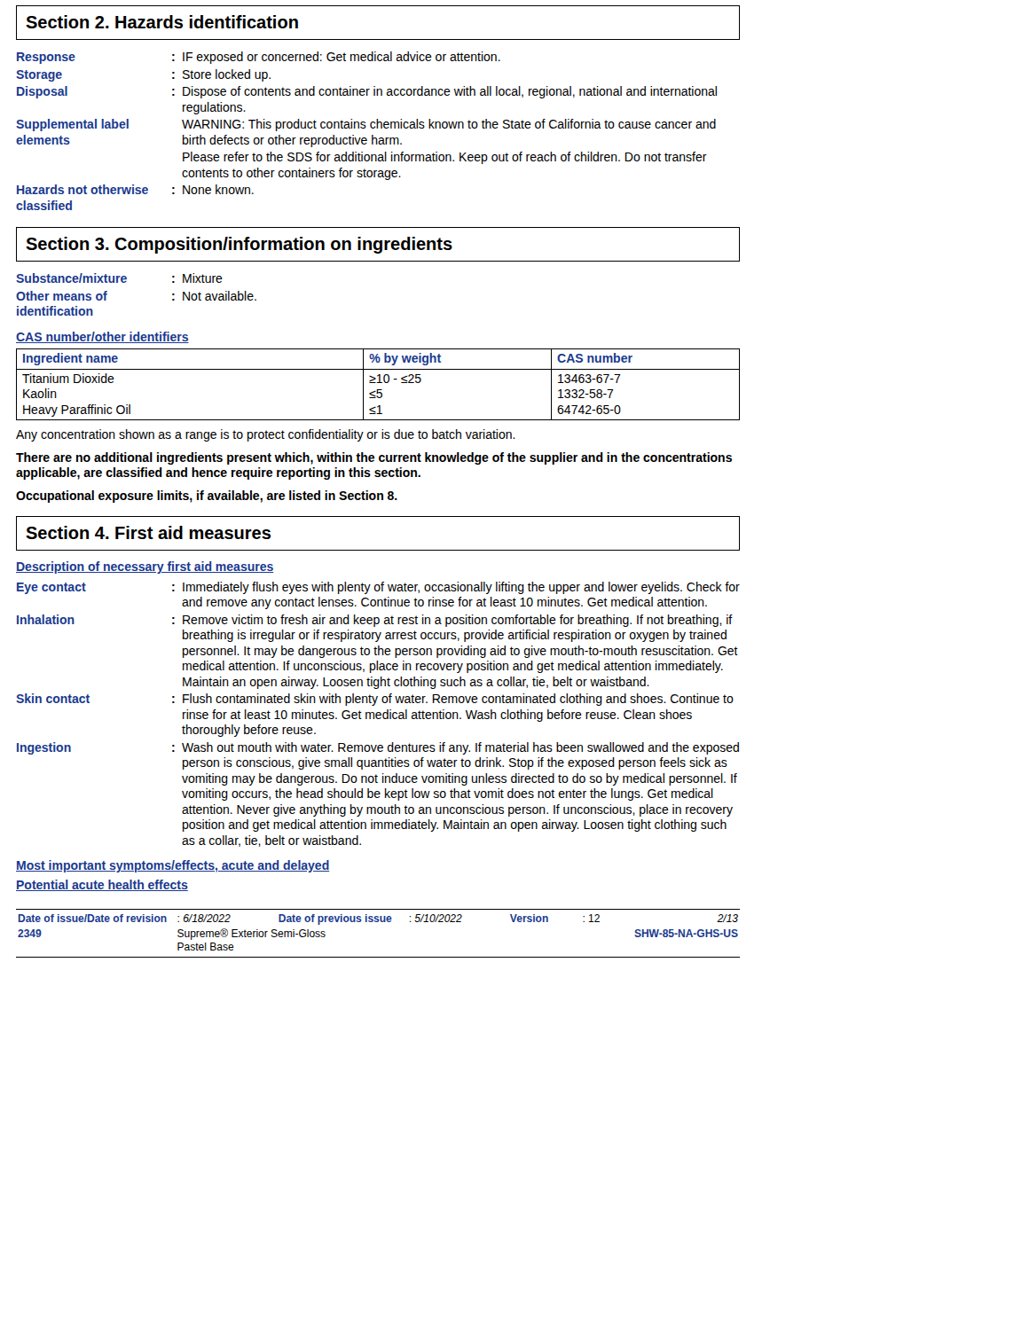Section 2. Hazards identification
| Response | : | IF exposed or concerned: Get medical advice or attention. |
| Storage | : | Store locked up. |
| Disposal | : | Dispose of contents and container in accordance with all local, regional, national and international regulations. |
| Supplemental label elements | | WARNING: This product contains chemicals known to the State of California to cause cancer and birth defects or other reproductive harm. |
| | | Please refer to the SDS for additional information. Keep out of reach of children. Do not transfer contents to other containers for storage. |
| Hazards not otherwise classified | : | None known. |
Section 3. Composition/information on ingredients
| Substance/mixture | : | Mixture |
| Other means of identification | : | Not available. |
CAS number/other identifiers
| Ingredient name | % by weight | CAS number |
| --- | --- | --- |
| Titanium Dioxide Kaolin Heavy Paraffinic Oil | ≥10 - ≤25 ≤5 ≤1 | 13463-67-7 1332-58-7 64742-65-0 |
Any concentration shown as a range is to protect confidentiality or is due to batch variation.
There are no additional ingredients present which, within the current knowledge of the supplier and in the concentrations applicable, are classified and hence require reporting in this section.
Occupational exposure limits, if available, are listed in Section 8.
Section 4. First aid measures
Description of necessary first aid measures
| Eye contact | : | Immediately flush eyes with plenty of water, occasionally lifting the upper and lower eyelids. Check for and remove any contact lenses. Continue to rinse for at least 10 minutes. Get medical attention. |
| Inhalation | : | Remove victim to fresh air and keep at rest in a position comfortable for breathing. If not breathing, if breathing is irregular or if respiratory arrest occurs, provide artificial respiration or oxygen by trained personnel. It may be dangerous to the person providing aid to give mouth-to-mouth resuscitation. Get medical attention. If unconscious, place in recovery position and get medical attention immediately. Maintain an open airway. Loosen tight clothing such as a collar, tie, belt or waistband. |
| Skin contact | : | Flush contaminated skin with plenty of water. Remove contaminated clothing and shoes. Continue to rinse for at least 10 minutes. Get medical attention. Wash clothing before reuse. Clean shoes thoroughly before reuse. |
| Ingestion | : | Wash out mouth with water. Remove dentures if any. If material has been swallowed and the exposed person is conscious, give small quantities of water to drink. Stop if the exposed person feels sick as vomiting may be dangerous. Do not induce vomiting unless directed to do so by medical personnel. If vomiting occurs, the head should be kept low so that vomit does not enter the lungs. Get medical attention. Never give anything by mouth to an unconscious person. If unconscious, place in recovery position and get medical attention immediately. Maintain an open airway. Loosen tight clothing such as a collar, tie, belt or waistband. |
Most important symptoms/effects, acute and delayed
Potential acute health effects
| Date of issue/Date of revision | : 6/18/2022 | Date of previous issue | : 5/10/2022 | Version | : 12 | 2/13 |
| 2349 | Supreme® Exterior Semi-Gloss Pastel Base | SHW-85-NA-GHS-US |